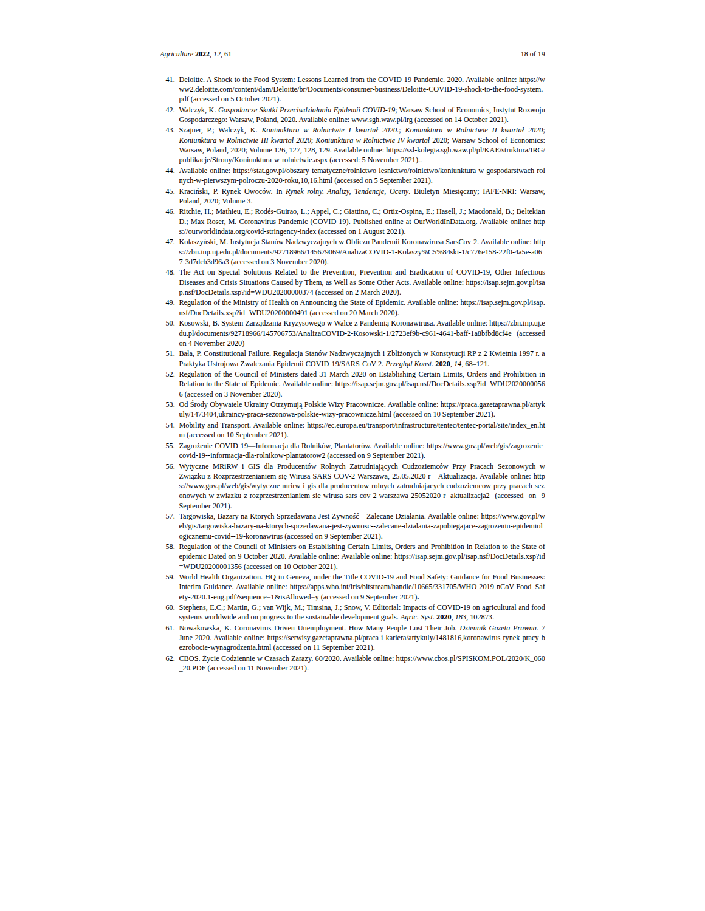Agriculture 2022, 12, 61
18 of 19
41. Deloitte. A Shock to the Food System: Lessons Learned from the COVID-19 Pandemic. 2020. Available online: https://www2.deloitte.com/content/dam/Deloitte/br/Documents/consumer-business/Deloitte-COVID-19-shock-to-the-food-system.pdf (accessed on 5 October 2021).
42. Walczyk, K. Gospodarcze Skutki Przeciwdziałania Epidemii COVID-19; Warsaw School of Economics, Instytut Rozwoju Gospodarczego: Warsaw, Poland, 2020. Available online: www.sgh.waw.pl/irg (accessed on 14 October 2021).
43. Szajner, P.; Walczyk, K. Koniunktura w Rolnictwie I kwartał 2020.; Koniunktura w Rolnictwie II kwartał 2020; Koniunktura w Rolnictwie III kwartał 2020; Koniunktura w Rolnictwie IV kwartał 2020; Warsaw School of Economics: Warsaw, Poland, 2020; Volume 126, 127, 128, 129. Available online: https://ssl-kolegia.sgh.waw.pl/pl/KAE/struktura/IRG/publikacje/Strony/Koniunktura-w-rolnictwie.aspx (accessed: 5 November 2021)..
44. Available online: https://stat.gov.pl/obszary-tematyczne/rolnictwo-lesnictwo/rolnictwo/koniunktura-w-gospodarstwach-rolnych-w-pierwszym-polroczu-2020-roku,10,16.html (accessed on 5 September 2021).
45. Kraciński, P. Rynek Owoców. In Rynek rolny. Analizy, Tendencje, Oceny. Biuletyn Miesięczny; IAFE-NRI: Warsaw, Poland, 2020; Volume 3.
46. Ritchie, H.; Mathieu, E.; Rodés-Guirao, L.; Appel, C.; Giattino, C.; Ortiz-Ospina, E.; Hasell, J.; Macdonald, B.; Beltekian D.; Max Roser, M. Coronavirus Pandemic (COVID-19). Published online at OurWorldInData.org. Available online: https://ourworldindata.org/covid-stringency-index (accessed on 1 August 2021).
47. Kolaszyński, M. Instytucja Stanów Nadzwyczajnych w Obliczu Pandemii Koronawirusa SarsCov-2. Available online: https://zbn.inp.uj.edu.pl/documents/92718966/145679069/AnalizaCOVID-1-Kolaszy%C5%84ski-1/c776e158-22f0-4a5e-a067-3d7dcb3d96a3 (accessed on 3 November 2020).
48. The Act on Special Solutions Related to the Prevention, Prevention and Eradication of COVID-19, Other Infectious Diseases and Crisis Situations Caused by Them, as Well as Some Other Acts. Available online: https://isap.sejm.gov.pl/isap.nsf/DocDetails.xsp?id=WDU20200000374 (accessed on 2 March 2020).
49. Regulation of the Ministry of Health on Announcing the State of Epidemic. Available online: https://isap.sejm.gov.pl/isap.nsf/DocDetails.xsp?id=WDU20200000491 (accessed on 20 March 2020).
50. Kosowski, B. System Zarządzania Kryzysowego w Walce z Pandemią Koronawirusa. Available online: https://zbn.inp.uj.edu.pl/documents/92718966/145706753/AnalizaCOVID-2-Kosowski-1/2723ef9b-c961-4641-baff-1a8bfbd8cf4e (accessed on 4 November 2020)
51. Bała, P. Constitutional Failure. Regulacja Stanów Nadzwyczajnych i Zbliżonych w Konstytucji RP z 2 Kwietnia 1997 r. a Praktyka Ustrojowa Zwalczania Epidemii COVID-19/SARS-CoV-2. Przegląd Konst. 2020, 14, 68–121.
52. Regulation of the Council of Ministers dated 31 March 2020 on Establishing Certain Limits, Orders and Prohibition in Relation to the State of Epidemic. Available online: https://isap.sejm.gov.pl/isap.nsf/DocDetails.xsp?id=WDU20200000566 (accessed on 3 November 2020).
53. Od Środy Obywatele Ukrainy Otrzymują Polskie Wizy Pracownicze. Available online: https://praca.gazetaprawna.pl/artykuly/1473404,ukraincy-praca-sezonowa-polskie-wizy-pracownicze.html (accessed on 10 September 2021).
54. Mobility and Transport. Available online: https://ec.europa.eu/transport/infrastructure/tentec/tentec-portal/site/index_en.htm (accessed on 10 September 2021).
55. Zagrożenie COVID-19—Informacja dla Rolników, Plantatorów. Available online: https://www.gov.pl/web/gis/zagrozenie-covid-19--informacja-dla-rolnikow-plantatorow2 (accessed on 9 September 2021).
56. Wytyczne MRiRW i GIS dla Producentów Rolnych Zatrudniających Cudzoziemców Przy Pracach Sezonowych w Związku z Rozprzestrzenianiem się Wirusa SARS COV-2 Warszawa, 25.05.2020 r—Aktualizacja. Available online: https://www.gov.pl/web/gis/wytyczne-mrirw-i-gis-dla-producentow-rolnych-zatrudniajacych-cudzoziemcow-przy-pracach-sezonowych-w-zwiazku-z-rozprzestrzenianiem-sie-wirusa-sars-cov-2-warszawa-25052020-r--aktualizacja2 (accessed on 9 September 2021).
57. Targowiska, Bazary na Ktorych Sprzedawana Jest Żywność—Zalecane Działania. Available online: https://www.gov.pl/web/gis/targowiska-bazary-na-ktorych-sprzedawana-jest-zywnosc--zalecane-dzialania-zapobiegajace-zagrozeniu-epidemiologicznemu-covid--19-koronawirus (accessed on 9 September 2021).
58. Regulation of the Council of Ministers on Establishing Certain Limits, Orders and Prohibition in Relation to the State of epidemic Dated on 9 October 2020. Available online: Available online: https://isap.sejm.gov.pl/isap.nsf/DocDetails.xsp?id=WDU20200001356 (accessed on 10 October 2021).
59. World Health Organization. HQ in Geneva, under the Title COVID-19 and Food Safety: Guidance for Food Businesses: Interim Guidance. Available online: https://apps.who.int/iris/bitstream/handle/10665/331705/WHO-2019-nCoV-Food_Safety-2020.1-eng.pdf?sequence=1&isAllowed=y (accessed on 9 September 2021).
60. Stephens, E.C.; Martin, G.; van Wijk, M.; Timsina, J.; Snow, V. Editorial: Impacts of COVID-19 on agricultural and food systems worldwide and on progress to the sustainable development goals. Agric. Syst. 2020, 183, 102873.
61. Nowakowska, K. Coronavirus Driven Unemployment. How Many People Lost Their Job. Dziennik Gazeta Prawna. 7 June 2020. Available online: https://serwisy.gazetaprawna.pl/praca-i-kariera/artykuly/1481816,koronawirus-rynek-pracy-bezrobocie-wynagrodzenia.html (accessed on 11 September 2021).
62. CBOS. Życie Codziennie w Czasach Zarazy. 60/2020. Available online: https://www.cbos.pl/SPISKOM.POL/2020/K_060_20.PDF (accessed on 11 November 2021).